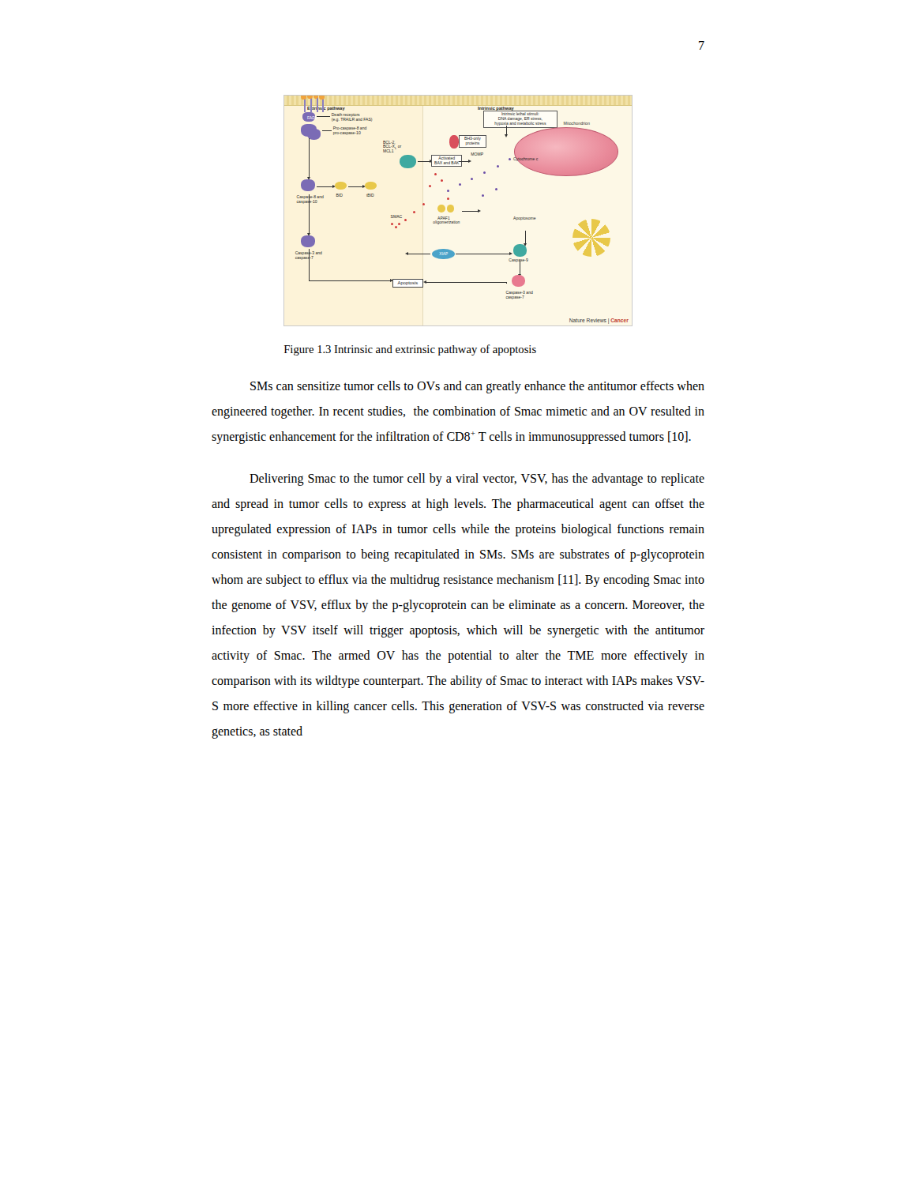7
Extrinsic pathway
Intrinsic pathway
FADD
Death receptors
(e.g. TRAILR and FAS)
Pro-caspase-8 and
pro-caspase-10
Caspase-8 and
caspase-10
BID
tBID
Caspase-3 and
caspase-7
Intrinsic lethal stimuli:
DNA damage, ER stress,
hypoxia and metabolic stress
Mitochondrion
BH3-only
proteins
BCL-2,
BCL-XL or
MCL1
Activated
BAX and BAK
MOMP
Cytochrome c
SMAC
APAF1
oligomerization
Apoptosome
Caspase-9
XIAP
Caspase-3 and
caspase-7
Apoptosis
Nature Reviews | Cancer
Figure 1.3 Intrinsic and extrinsic pathway of apoptosis
SMs can sensitize tumor cells to OVs and can greatly enhance the antitumor effects when engineered together. In recent studies, the combination of Smac mimetic and an OV resulted in synergistic enhancement for the infiltration of CD8+ T cells in immunosuppressed tumors [10].
Delivering Smac to the tumor cell by a viral vector, VSV, has the advantage to replicate and spread in tumor cells to express at high levels. The pharmaceutical agent can offset the upregulated expression of IAPs in tumor cells while the proteins biological functions remain consistent in comparison to being recapitulated in SMs. SMs are substrates of p-glycoprotein whom are subject to efflux via the multidrug resistance mechanism [11]. By encoding Smac into the genome of VSV, efflux by the p-glycoprotein can be eliminate as a concern. Moreover, the infection by VSV itself will trigger apoptosis, which will be synergetic with the antitumor activity of Smac. The armed OV has the potential to alter the TME more effectively in comparison with its wildtype counterpart. The ability of Smac to interact with IAPs makes VSV-S more effective in killing cancer cells. This generation of VSV-S was constructed via reverse genetics, as stated